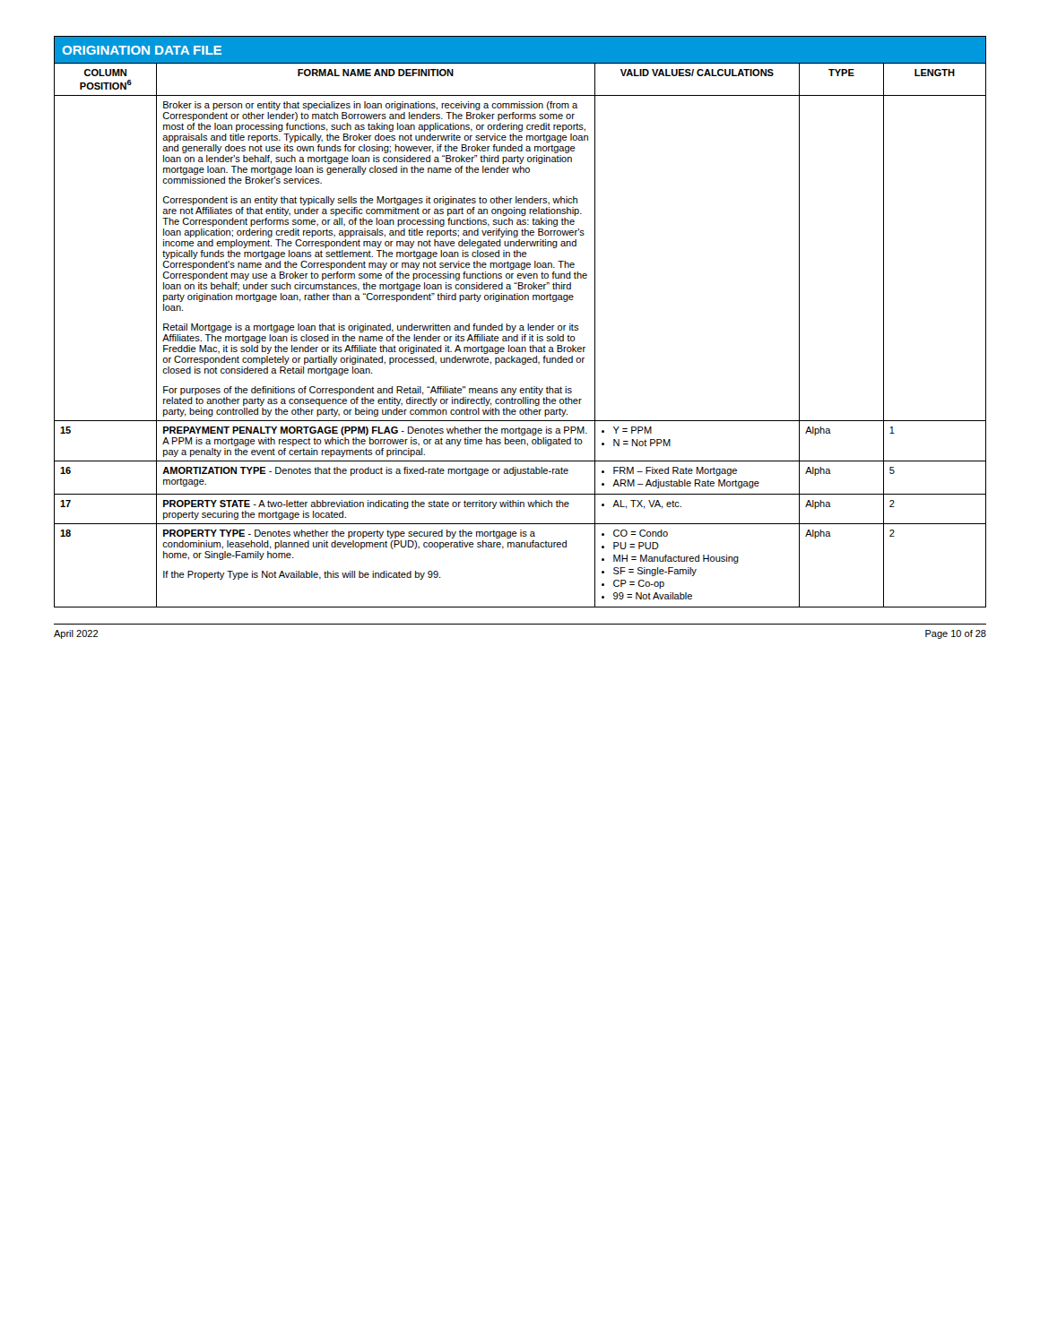ORIGINATION DATA FILE
| COLUMN POSITION 6 | FORMAL NAME AND DEFINITION | VALID VALUES/ CALCULATIONS | TYPE | LENGTH |
| --- | --- | --- | --- | --- |
| | Broker is a person or entity that specializes in loan originations, receiving a commission (from a Correspondent or other lender) to match Borrowers and lenders. The Broker performs some or most of the loan processing functions, such as taking loan applications, or ordering credit reports, appraisals and title reports. Typically, the Broker does not underwrite or service the mortgage loan and generally does not use its own funds for closing; however, if the Broker funded a mortgage loan on a lender's behalf, such a mortgage loan is considered a “Broker” third party origination mortgage loan. The mortgage loan is generally closed in the name of the lender who commissioned the Broker's services. Correspondent is an entity that typically sells the Mortgages it originates to other lenders, which are not Affiliates of that entity, under a specific commitment or as part of an ongoing relationship. The Correspondent performs some, or all, of the loan processing functions, such as: taking the loan application; ordering credit reports, appraisals, and title reports; and verifying the Borrower's income and employment. The Correspondent may or may not have delegated underwriting and typically funds the mortgage loans at settlement. The mortgage loan is closed in the Correspondent's name and the Correspondent may or may not service the mortgage loan. The Correspondent may use a Broker to perform some of the processing functions or even to fund the loan on its behalf; under such circumstances, the mortgage loan is considered a “Broker” third party origination mortgage loan, rather than a “Correspondent” third party origination mortgage loan. Retail Mortgage is a mortgage loan that is originated, underwritten and funded by a lender or its Affiliates. The mortgage loan is closed in the name of the lender or its Affiliate and if it is sold to Freddie Mac, it is sold by the lender or its Affiliate that originated it. A mortgage loan that a Broker or Correspondent completely or partially originated, processed, underwrote, packaged, funded or closed is not considered a Retail mortgage loan. For purposes of the definitions of Correspondent and Retail, “Affiliate" means any entity that is related to another party as a consequence of the entity, directly or indirectly, controlling the other party, being controlled by the other party, or being under common control with the other party. | | | |
| 15 | PREPAYMENT PENALTY MORTGAGE (PPM) FLAG - Denotes whether the mortgage is a PPM. A PPM is a mortgage with respect to which the borrower is, or at any time has been, obligated to pay a penalty in the event of certain repayments of principal. | Y = PPM N = Not PPM | Alpha | 1 |
| 16 | AMORTIZATION TYPE - Denotes that the product is a fixed-rate mortgage or adjustable-rate mortgage. | FRM – Fixed Rate Mortgage ARM – Adjustable Rate Mortgage | Alpha | 5 |
| 17 | PROPERTY STATE - A two-letter abbreviation indicating the state or territory within which the property securing the mortgage is located. | AL, TX, VA, etc. | Alpha | 2 |
| 18 | PROPERTY TYPE - Denotes whether the property type secured by the mortgage is a condominium, leasehold, planned unit development (PUD), cooperative share, manufactured home, or Single-Family home. If the Property Type is Not Available, this will be indicated by 99. | CO = Condo PU = PUD MH = Manufactured Housing SF = Single-Family CP = Co-op 99 = Not Available | Alpha | 2 |
April 2022 Page 10 of 28